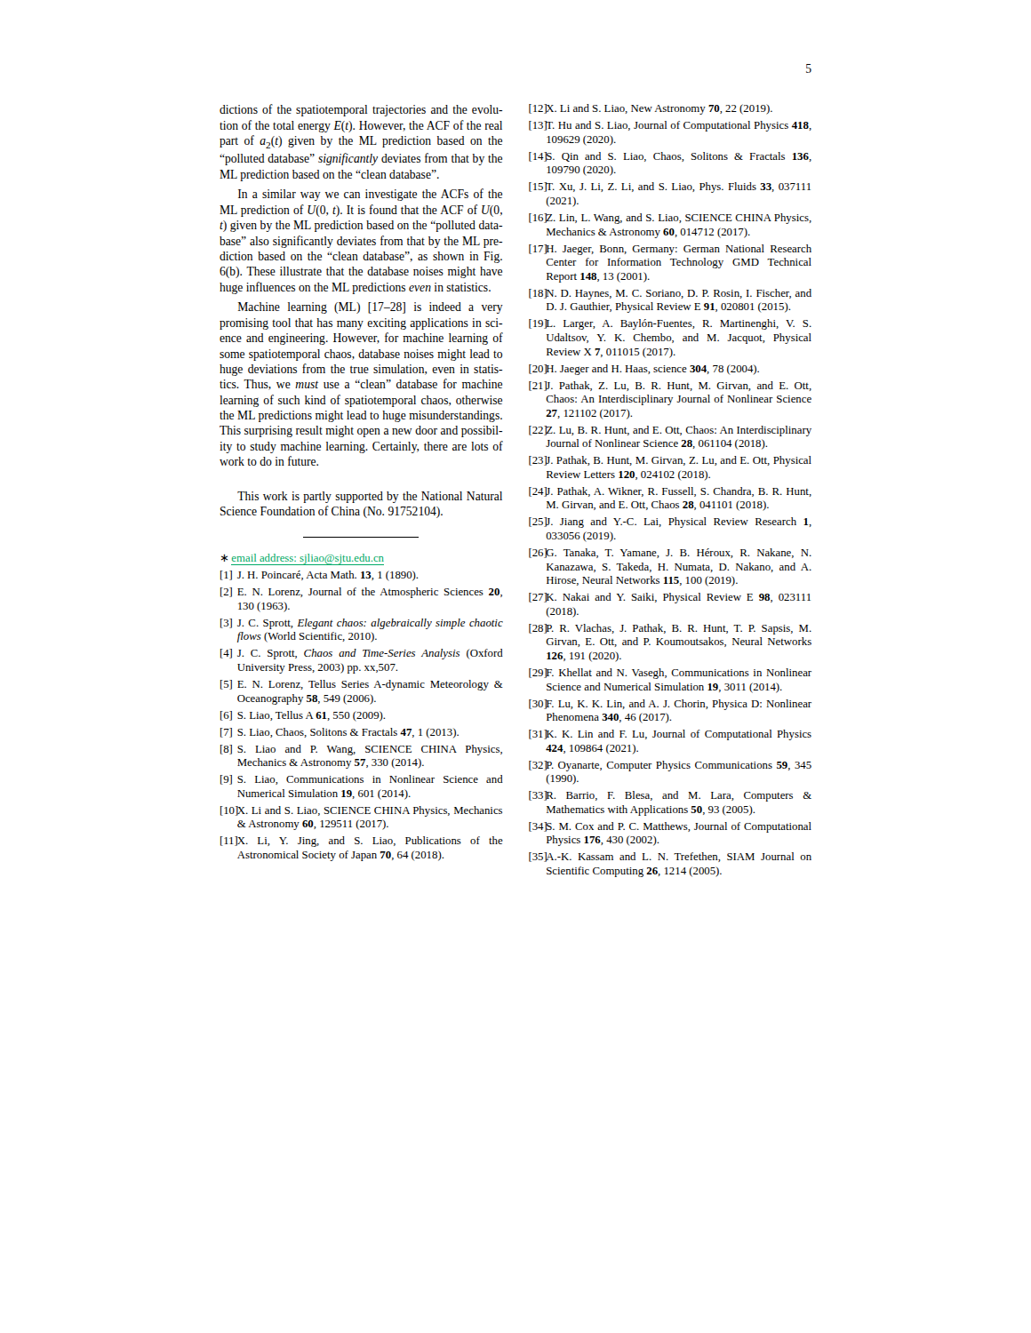5
dictions of the spatiotemporal trajectories and the evolution of the total energy E(t). However, the ACF of the real part of a2(t) given by the ML prediction based on the “polluted database” significantly deviates from that by the ML prediction based on the “clean database”.
In a similar way we can investigate the ACFs of the ML prediction of U(0, t). It is found that the ACF of U(0, t) given by the ML prediction based on the “polluted database” also significantly deviates from that by the ML prediction based on the “clean database”, as shown in Fig. 6(b). These illustrate that the database noises might have huge influences on the ML predictions even in statistics.
Machine learning (ML) [17–28] is indeed a very promising tool that has many exciting applications in science and engineering. However, for machine learning of some spatiotemporal chaos, database noises might lead to huge deviations from the true simulation, even in statistics. Thus, we must use a “clean” database for machine learning of such kind of spatiotemporal chaos, otherwise the ML predictions might lead to huge misunderstandings. This surprising result might open a new door and possibility to study machine learning. Certainly, there are lots of work to do in future.
This work is partly supported by the National Natural Science Foundation of China (No. 91752104).
∗ email address: sjliao@sjtu.edu.cn
[1] J. H. Poincaré, Acta Math. 13, 1 (1890).
[2] E. N. Lorenz, Journal of the Atmospheric Sciences 20, 130 (1963).
[3] J. C. Sprott, Elegant chaos: algebraically simple chaotic flows (World Scientific, 2010).
[4] J. C. Sprott, Chaos and Time-Series Analysis (Oxford University Press, 2003) pp. xx,507.
[5] E. N. Lorenz, Tellus Series A-dynamic Meteorology & Oceanography 58, 549 (2006).
[6] S. Liao, Tellus A 61, 550 (2009).
[7] S. Liao, Chaos, Solitons & Fractals 47, 1 (2013).
[8] S. Liao and P. Wang, SCIENCE CHINA Physics, Mechanics & Astronomy 57, 330 (2014).
[9] S. Liao, Communications in Nonlinear Science and Numerical Simulation 19, 601 (2014).
[10] X. Li and S. Liao, SCIENCE CHINA Physics, Mechanics & Astronomy 60, 129511 (2017).
[11] X. Li, Y. Jing, and S. Liao, Publications of the Astronomical Society of Japan 70, 64 (2018).
[12] X. Li and S. Liao, New Astronomy 70, 22 (2019).
[13] T. Hu and S. Liao, Journal of Computational Physics 418, 109629 (2020).
[14] S. Qin and S. Liao, Chaos, Solitons & Fractals 136, 109790 (2020).
[15] T. Xu, J. Li, Z. Li, and S. Liao, Phys. Fluids 33, 037111 (2021).
[16] Z. Lin, L. Wang, and S. Liao, SCIENCE CHINA Physics, Mechanics & Astronomy 60, 014712 (2017).
[17] H. Jaeger, Bonn, Germany: German National Research Center for Information Technology GMD Technical Report 148, 13 (2001).
[18] N. D. Haynes, M. C. Soriano, D. P. Rosin, I. Fischer, and D. J. Gauthier, Physical Review E 91, 020801 (2015).
[19] L. Larger, A. Baylón-Fuentes, R. Martinenghi, V. S. Udaltsov, Y. K. Chembo, and M. Jacquot, Physical Review X 7, 011015 (2017).
[20] H. Jaeger and H. Haas, science 304, 78 (2004).
[21] J. Pathak, Z. Lu, B. R. Hunt, M. Girvan, and E. Ott, Chaos: An Interdisciplinary Journal of Nonlinear Science 27, 121102 (2017).
[22] Z. Lu, B. R. Hunt, and E. Ott, Chaos: An Interdisciplinary Journal of Nonlinear Science 28, 061104 (2018).
[23] J. Pathak, B. Hunt, M. Girvan, Z. Lu, and E. Ott, Physical Review Letters 120, 024102 (2018).
[24] J. Pathak, A. Wikner, R. Fussell, S. Chandra, B. R. Hunt, M. Girvan, and E. Ott, Chaos 28, 041101 (2018).
[25] J. Jiang and Y.-C. Lai, Physical Review Research 1, 033056 (2019).
[26] G. Tanaka, T. Yamane, J. B. Héroux, R. Nakane, N. Kanazawa, S. Takeda, H. Numata, D. Nakano, and A. Hirose, Neural Networks 115, 100 (2019).
[27] K. Nakai and Y. Saiki, Physical Review E 98, 023111 (2018).
[28] P. R. Vlachas, J. Pathak, B. R. Hunt, T. P. Sapsis, M. Girvan, E. Ott, and P. Koumoutsakos, Neural Networks 126, 191 (2020).
[29] F. Khellat and N. Vasegh, Communications in Nonlinear Science and Numerical Simulation 19, 3011 (2014).
[30] F. Lu, K. K. Lin, and A. J. Chorin, Physica D: Nonlinear Phenomena 340, 46 (2017).
[31] K. K. Lin and F. Lu, Journal of Computational Physics 424, 109864 (2021).
[32] P. Oyanarte, Computer Physics Communications 59, 345 (1990).
[33] R. Barrio, F. Blesa, and M. Lara, Computers & Mathematics with Applications 50, 93 (2005).
[34] S. M. Cox and P. C. Matthews, Journal of Computational Physics 176, 430 (2002).
[35] A.-K. Kassam and L. N. Trefethen, SIAM Journal on Scientific Computing 26, 1214 (2005).